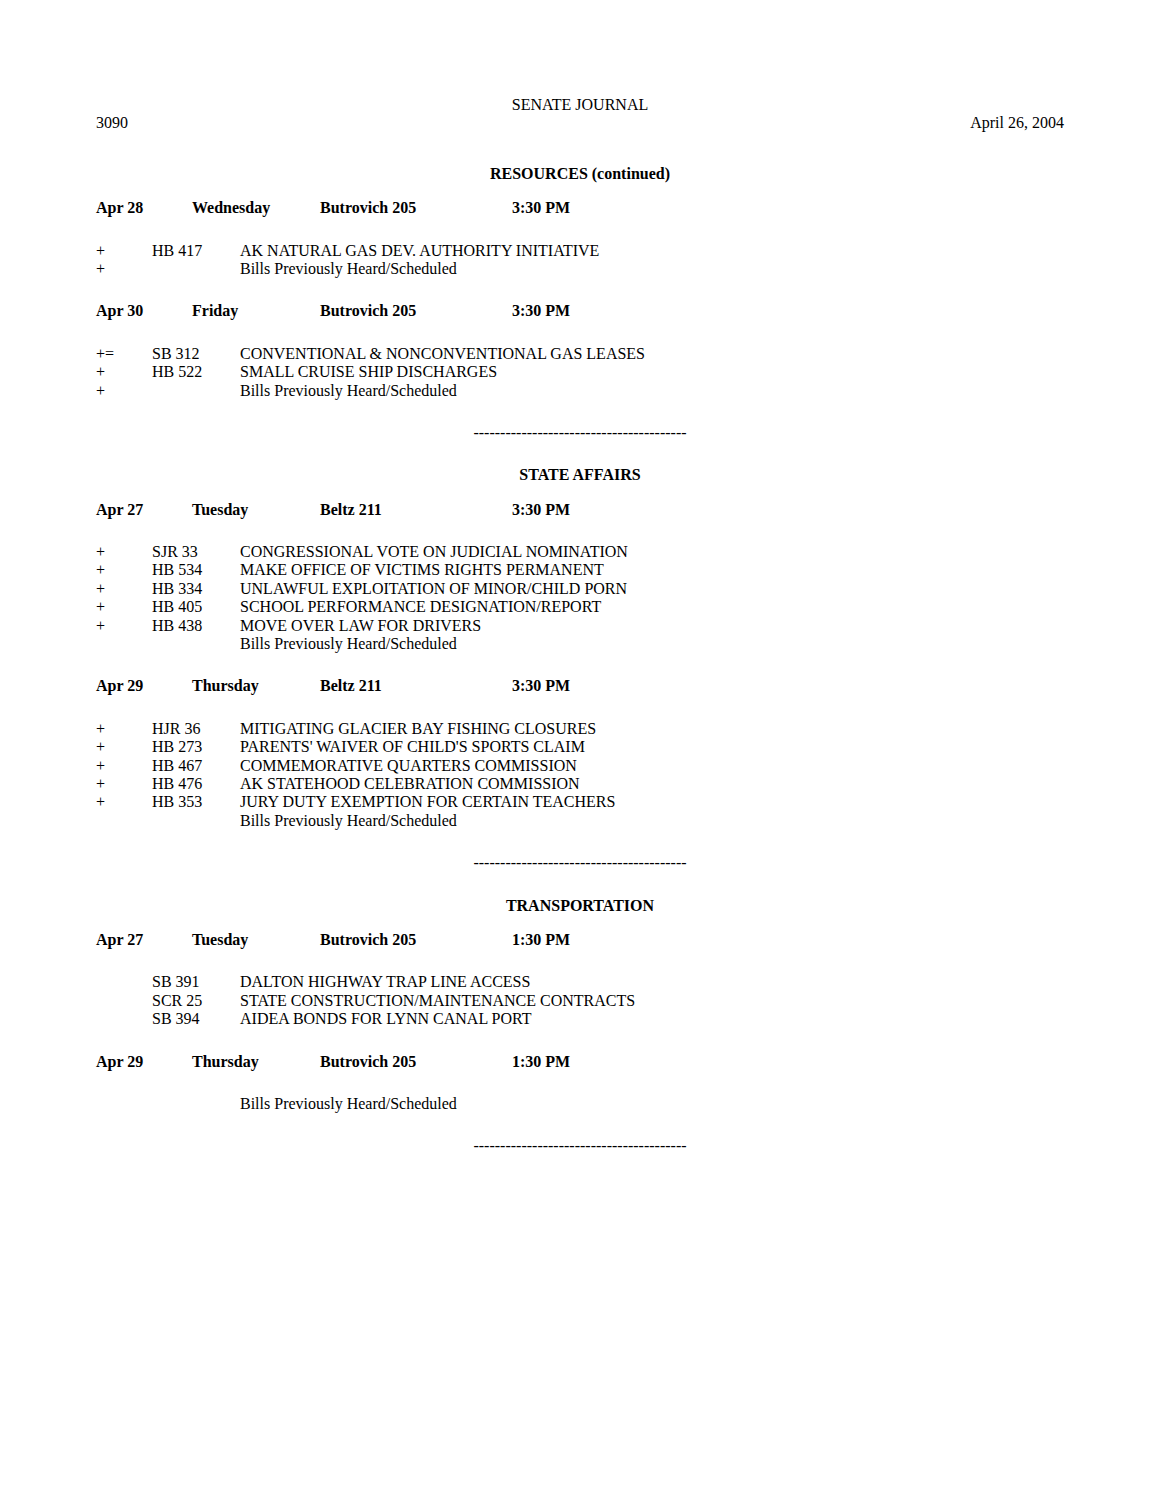SENATE JOURNAL
3090 April 26, 2004
RESOURCES (continued)
| Apr 28 | Wednesday | Butrovich 205 | 3:30 PM |
| + | HB 417 | AK NATURAL GAS DEV. AUTHORITY INITIATIVE |
| + | | Bills Previously Heard/Scheduled |
| Apr 30 | Friday | Butrovich 205 | 3:30 PM |
| += | SB 312 | CONVENTIONAL & NONCONVENTIONAL GAS LEASES |
| + | HB 522 | SMALL CRUISE SHIP DISCHARGES |
| + | | Bills Previously Heard/Scheduled |
----------------------------------------
STATE AFFAIRS
| Apr 27 | Tuesday | Beltz 211 | 3:30 PM |
| + | SJR 33 | CONGRESSIONAL VOTE ON JUDICIAL NOMINATION |
| + | HB 534 | MAKE OFFICE OF VICTIMS RIGHTS PERMANENT |
| + | HB 334 | UNLAWFUL EXPLOITATION OF MINOR/CHILD PORN |
| + | HB 405 | SCHOOL PERFORMANCE DESIGNATION/REPORT |
| + | HB 438 | MOVE OVER LAW FOR DRIVERS |
| | | Bills Previously Heard/Scheduled |
| Apr 29 | Thursday | Beltz 211 | 3:30 PM |
| + | HJR 36 | MITIGATING GLACIER BAY FISHING CLOSURES |
| + | HB 273 | PARENTS' WAIVER OF CHILD'S SPORTS CLAIM |
| + | HB 467 | COMMEMORATIVE QUARTERS COMMISSION |
| + | HB 476 | AK STATEHOOD CELEBRATION COMMISSION |
| + | HB 353 | JURY DUTY EXEMPTION FOR CERTAIN TEACHERS |
| | | Bills Previously Heard/Scheduled |
----------------------------------------
TRANSPORTATION
| Apr 27 | Tuesday | Butrovich 205 | 1:30 PM |
| | SB 391 | DALTON HIGHWAY TRAP LINE ACCESS |
| | SCR 25 | STATE CONSTRUCTION/MAINTENANCE CONTRACTS |
| | SB 394 | AIDEA BONDS FOR LYNN CANAL PORT |
| Apr 29 | Thursday | Butrovich 205 | 1:30 PM |
| | | Bills Previously Heard/Scheduled |
----------------------------------------